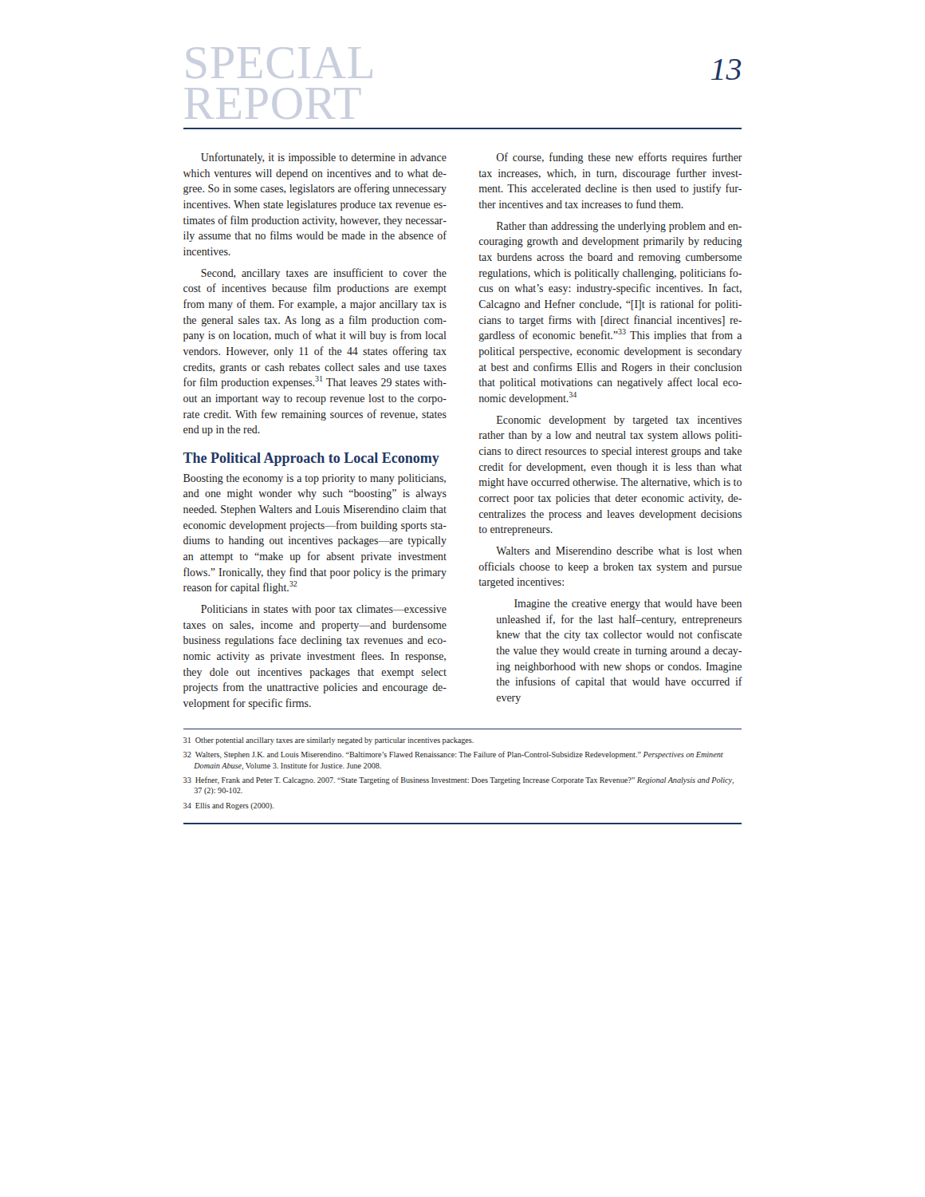Special Report
13
Unfortunately, it is impossible to determine in advance which ventures will depend on incentives and to what degree. So in some cases, legislators are offering unnecessary incentives. When state legislatures produce tax revenue estimates of film production activity, however, they necessarily assume that no films would be made in the absence of incentives.
Second, ancillary taxes are insufficient to cover the cost of incentives because film productions are exempt from many of them. For example, a major ancillary tax is the general sales tax. As long as a film production company is on location, much of what it will buy is from local vendors. However, only 11 of the 44 states offering tax credits, grants or cash rebates collect sales and use taxes for film production expenses.31 That leaves 29 states without an important way to recoup revenue lost to the corporate credit. With few remaining sources of revenue, states end up in the red.
The Political Approach to Local Economy
Boosting the economy is a top priority to many politicians, and one might wonder why such “boosting” is always needed. Stephen Walters and Louis Miserendino claim that economic development projects—from building sports stadiums to handing out incentives packages—are typically an attempt to “make up for absent private investment flows.” Ironically, they find that poor policy is the primary reason for capital flight.32
Politicians in states with poor tax climates—excessive taxes on sales, income and property—and burdensome business regulations face declining tax revenues and economic activity as private investment flees. In response, they dole out incentives packages that exempt select projects from the unattractive policies and encourage development for specific firms.
Of course, funding these new efforts requires further tax increases, which, in turn, discourage further investment. This accelerated decline is then used to justify further incentives and tax increases to fund them.
Rather than addressing the underlying problem and encouraging growth and development primarily by reducing tax burdens across the board and removing cumbersome regulations, which is politically challenging, politicians focus on what’s easy: industry-specific incentives. In fact, Calcagno and Hefner conclude, “[I]t is rational for politicians to target firms with [direct financial incentives] regardless of economic benefit.”33 This implies that from a political perspective, economic development is secondary at best and confirms Ellis and Rogers in their conclusion that political motivations can negatively affect local economic development.34
Economic development by targeted tax incentives rather than by a low and neutral tax system allows politicians to direct resources to special interest groups and take credit for development, even though it is less than what might have occurred otherwise. The alternative, which is to correct poor tax policies that deter economic activity, decentralizes the process and leaves development decisions to entrepreneurs.
Walters and Miserendino describe what is lost when officials choose to keep a broken tax system and pursue targeted incentives:
Imagine the creative energy that would have been unleashed if, for the last half–century, entrepreneurs knew that the city tax collector would not confiscate the value they would create in turning around a decaying neighborhood with new shops or condos. Imagine the infusions of capital that would have occurred if every
31 Other potential ancillary taxes are similarly negated by particular incentives packages.
32 Walters, Stephen J.K. and Louis Miserendino. “Baltimore’s Flawed Renaissance: The Failure of Plan-Control-Subsidize Redevelopment.” Perspectives on Eminent Domain Abuse, Volume 3. Institute for Justice. June 2008.
33 Hefner, Frank and Peter T. Calcagno. 2007. “State Targeting of Business Investment: Does Targeting Increase Corporate Tax Revenue?” Regional Analysis and Policy, 37 (2): 90-102.
34 Ellis and Rogers (2000).